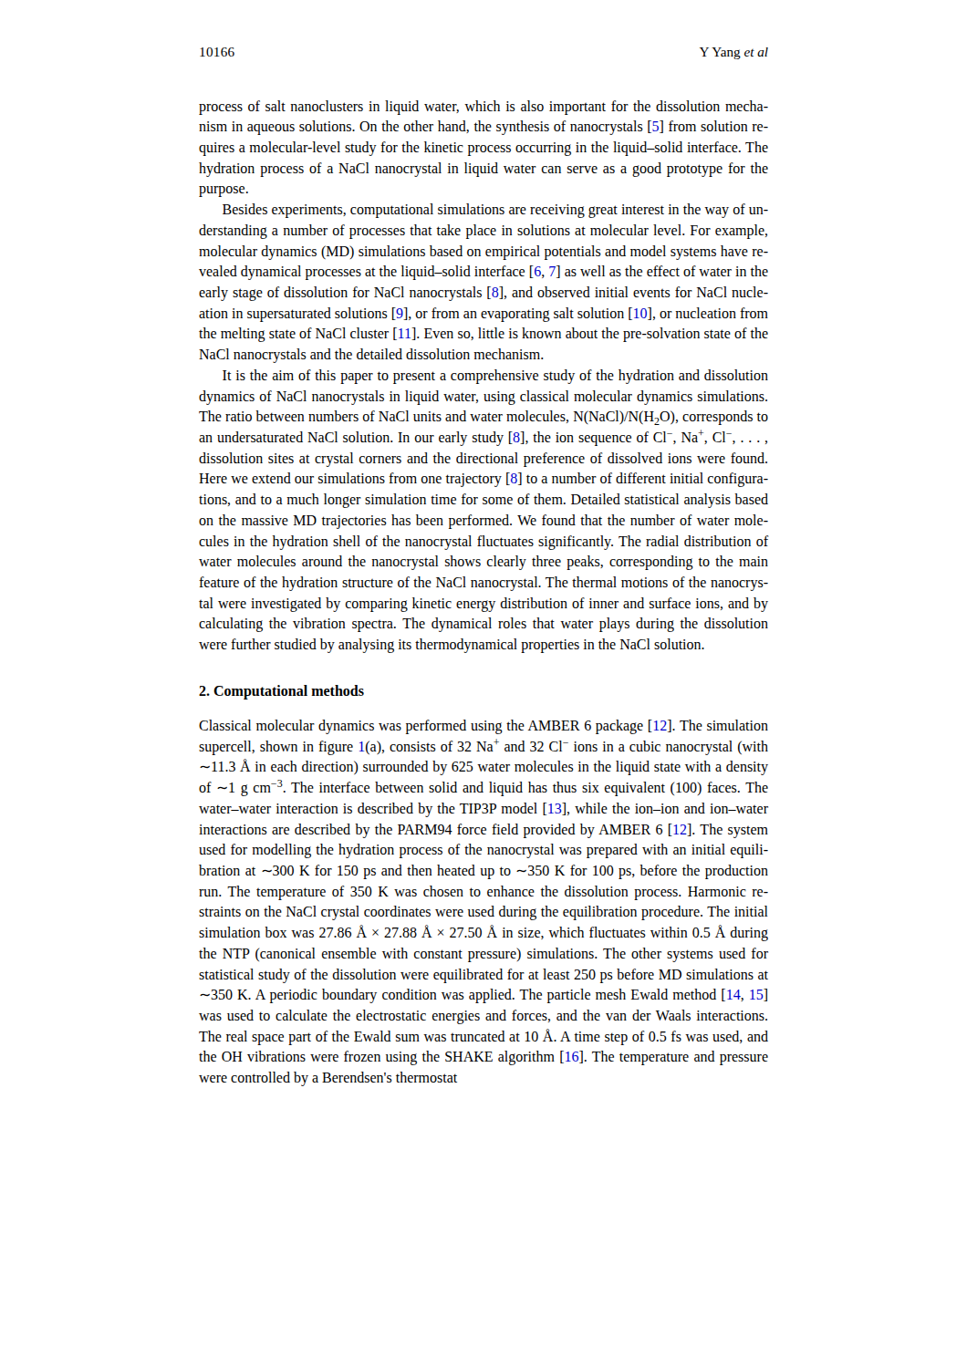10166 Y Yang et al
process of salt nanoclusters in liquid water, which is also important for the dissolution mechanism in aqueous solutions. On the other hand, the synthesis of nanocrystals [5] from solution requires a molecular-level study for the kinetic process occurring in the liquid–solid interface. The hydration process of a NaCl nanocrystal in liquid water can serve as a good prototype for the purpose.
Besides experiments, computational simulations are receiving great interest in the way of understanding a number of processes that take place in solutions at molecular level. For example, molecular dynamics (MD) simulations based on empirical potentials and model systems have revealed dynamical processes at the liquid–solid interface [6, 7] as well as the effect of water in the early stage of dissolution for NaCl nanocrystals [8], and observed initial events for NaCl nucleation in supersaturated solutions [9], or from an evaporating salt solution [10], or nucleation from the melting state of NaCl cluster [11]. Even so, little is known about the pre-solvation state of the NaCl nanocrystals and the detailed dissolution mechanism.
It is the aim of this paper to present a comprehensive study of the hydration and dissolution dynamics of NaCl nanocrystals in liquid water, using classical molecular dynamics simulations. The ratio between numbers of NaCl units and water molecules, N(NaCl)/N(H2O), corresponds to an undersaturated NaCl solution. In our early study [8], the ion sequence of Cl−, Na+, Cl−, . . . , dissolution sites at crystal corners and the directional preference of dissolved ions were found. Here we extend our simulations from one trajectory [8] to a number of different initial configurations, and to a much longer simulation time for some of them. Detailed statistical analysis based on the massive MD trajectories has been performed. We found that the number of water molecules in the hydration shell of the nanocrystal fluctuates significantly. The radial distribution of water molecules around the nanocrystal shows clearly three peaks, corresponding to the main feature of the hydration structure of the NaCl nanocrystal. The thermal motions of the nanocrystal were investigated by comparing kinetic energy distribution of inner and surface ions, and by calculating the vibration spectra. The dynamical roles that water plays during the dissolution were further studied by analysing its thermodynamical properties in the NaCl solution.
2. Computational methods
Classical molecular dynamics was performed using the AMBER 6 package [12]. The simulation supercell, shown in figure 1(a), consists of 32 Na+ and 32 Cl− ions in a cubic nanocrystal (with ∼11.3 Å in each direction) surrounded by 625 water molecules in the liquid state with a density of ∼1 g cm−3. The interface between solid and liquid has thus six equivalent (100) faces. The water–water interaction is described by the TIP3P model [13], while the ion–ion and ion–water interactions are described by the PARM94 force field provided by AMBER 6 [12]. The system used for modelling the hydration process of the nanocrystal was prepared with an initial equilibration at ∼300 K for 150 ps and then heated up to ∼350 K for 100 ps, before the production run. The temperature of 350 K was chosen to enhance the dissolution process. Harmonic restraints on the NaCl crystal coordinates were used during the equilibration procedure. The initial simulation box was 27.86 Å × 27.88 Å × 27.50 Å in size, which fluctuates within 0.5 Å during the NTP (canonical ensemble with constant pressure) simulations. The other systems used for statistical study of the dissolution were equilibrated for at least 250 ps before MD simulations at ∼350 K. A periodic boundary condition was applied. The particle mesh Ewald method [14, 15] was used to calculate the electrostatic energies and forces, and the van der Waals interactions. The real space part of the Ewald sum was truncated at 10 Å. A time step of 0.5 fs was used, and the OH vibrations were frozen using the SHAKE algorithm [16]. The temperature and pressure were controlled by a Berendsen's thermostat